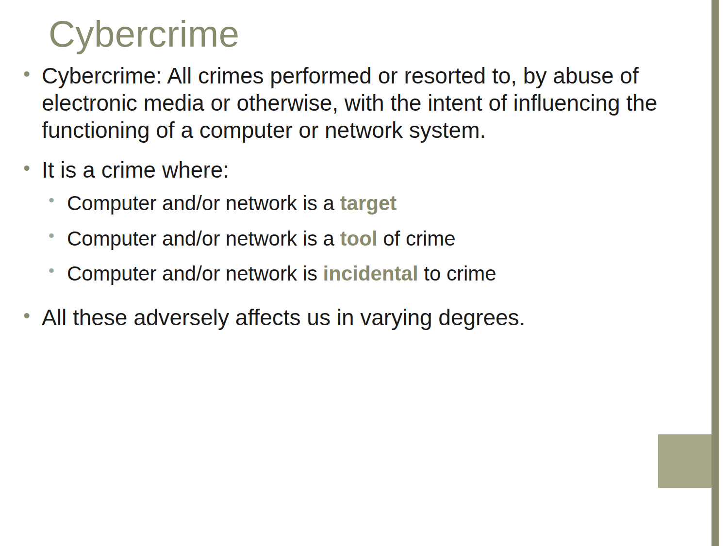Cybercrime
Cybercrime: All crimes performed or resorted to, by abuse of electronic media or otherwise, with the intent of influencing the functioning of a computer or network system.
It is a crime where:
Computer and/or network is a target
Computer and/or network is a tool of crime
Computer and/or network is incidental to crime
All these adversely affects us in varying degrees.